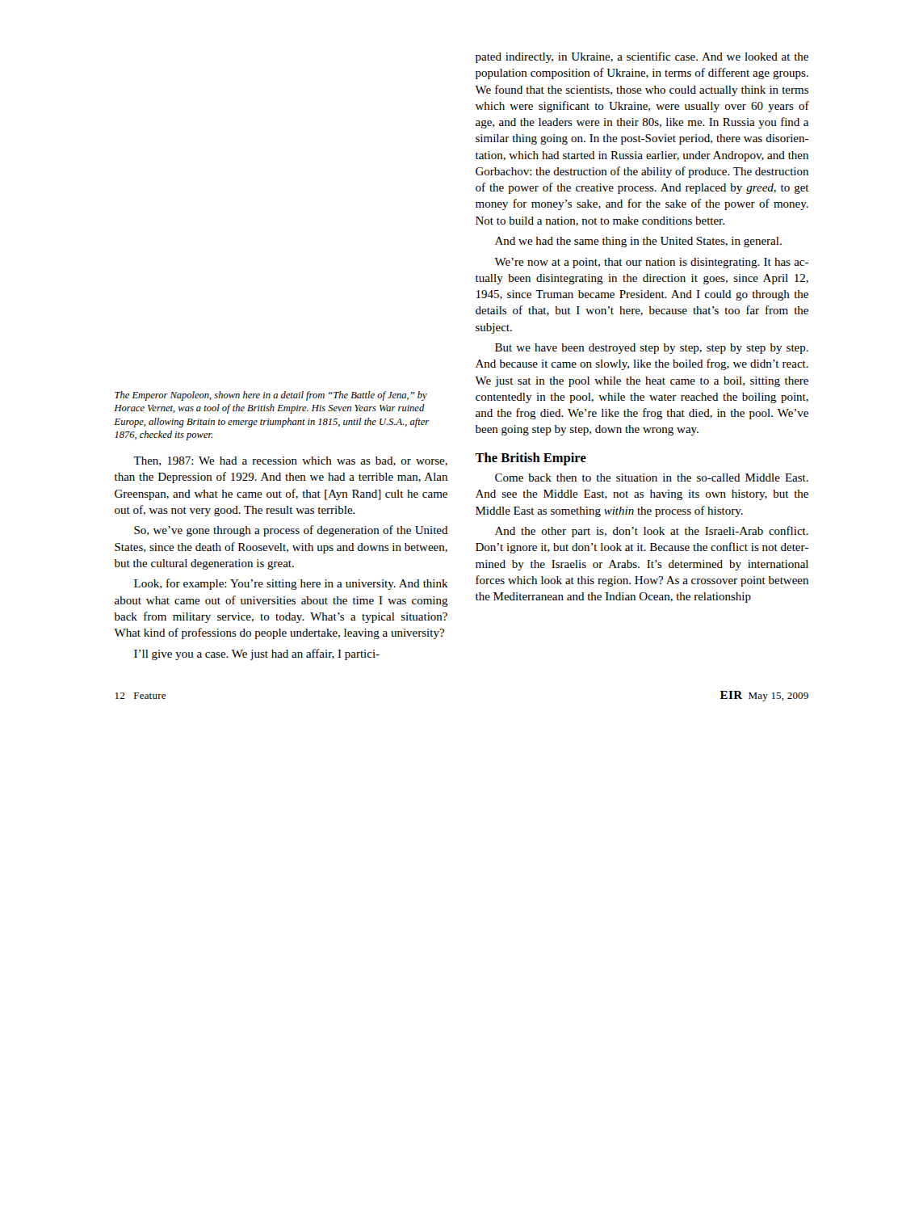The Emperor Napoleon, shown here in a detail from “The Battle of Jena,” by Horace Vernet, was a tool of the British Empire. His Seven Years War ruined Europe, allowing Britain to emerge triumphant in 1815, until the U.S.A., after 1876, checked its power.
Then, 1987: We had a recession which was as bad, or worse, than the Depression of 1929. And then we had a terrible man, Alan Greenspan, and what he came out of, that [Ayn Rand] cult he came out of, was not very good. The result was terrible.
So, we’ve gone through a process of degeneration of the United States, since the death of Roosevelt, with ups and downs in between, but the cultural degeneration is great.
Look, for example: You’re sitting here in a university. And think about what came out of universities about the time I was coming back from military service, to today. What’s a typical situation? What kind of professions do people undertake, leaving a university?
I’ll give you a case. We just had an affair, I partici-
pated indirectly, in Ukraine, a scientific case. And we looked at the population composition of Ukraine, in terms of different age groups. We found that the scientists, those who could actually think in terms which were significant to Ukraine, were usually over 60 years of age, and the leaders were in their 80s, like me. In Russia you find a similar thing going on. In the post-Soviet period, there was disorientation, which had started in Russia earlier, under Andropov, and then Gorbachov: the destruction of the ability of produce. The destruction of the power of the creative process. And replaced by greed, to get money for money’s sake, and for the sake of the power of money. Not to build a nation, not to make conditions better.
And we had the same thing in the United States, in general.
We’re now at a point, that our nation is disintegrating. It has actually been disintegrating in the direction it goes, since April 12, 1945, since Truman became President. And I could go through the details of that, but I won’t here, because that’s too far from the subject.
But we have been destroyed step by step, step by step by step. And because it came on slowly, like the boiled frog, we didn’t react. We just sat in the pool while the heat came to a boil, sitting there contentedly in the pool, while the water reached the boiling point, and the frog died. We’re like the frog that died, in the pool. We’ve been going step by step, down the wrong way.
The British Empire
Come back then to the situation in the so-called Middle East. And see the Middle East, not as having its own history, but the Middle East as something within the process of history.
And the other part is, don’t look at the Israeli-Arab conflict. Don’t ignore it, but don’t look at it. Because the conflict is not determined by the Israelis or Arabs. It’s determined by international forces which look at this region. How? As a crossover point between the Mediterranean and the Indian Ocean, the relationship
12 Feature
EIR May 15, 2009